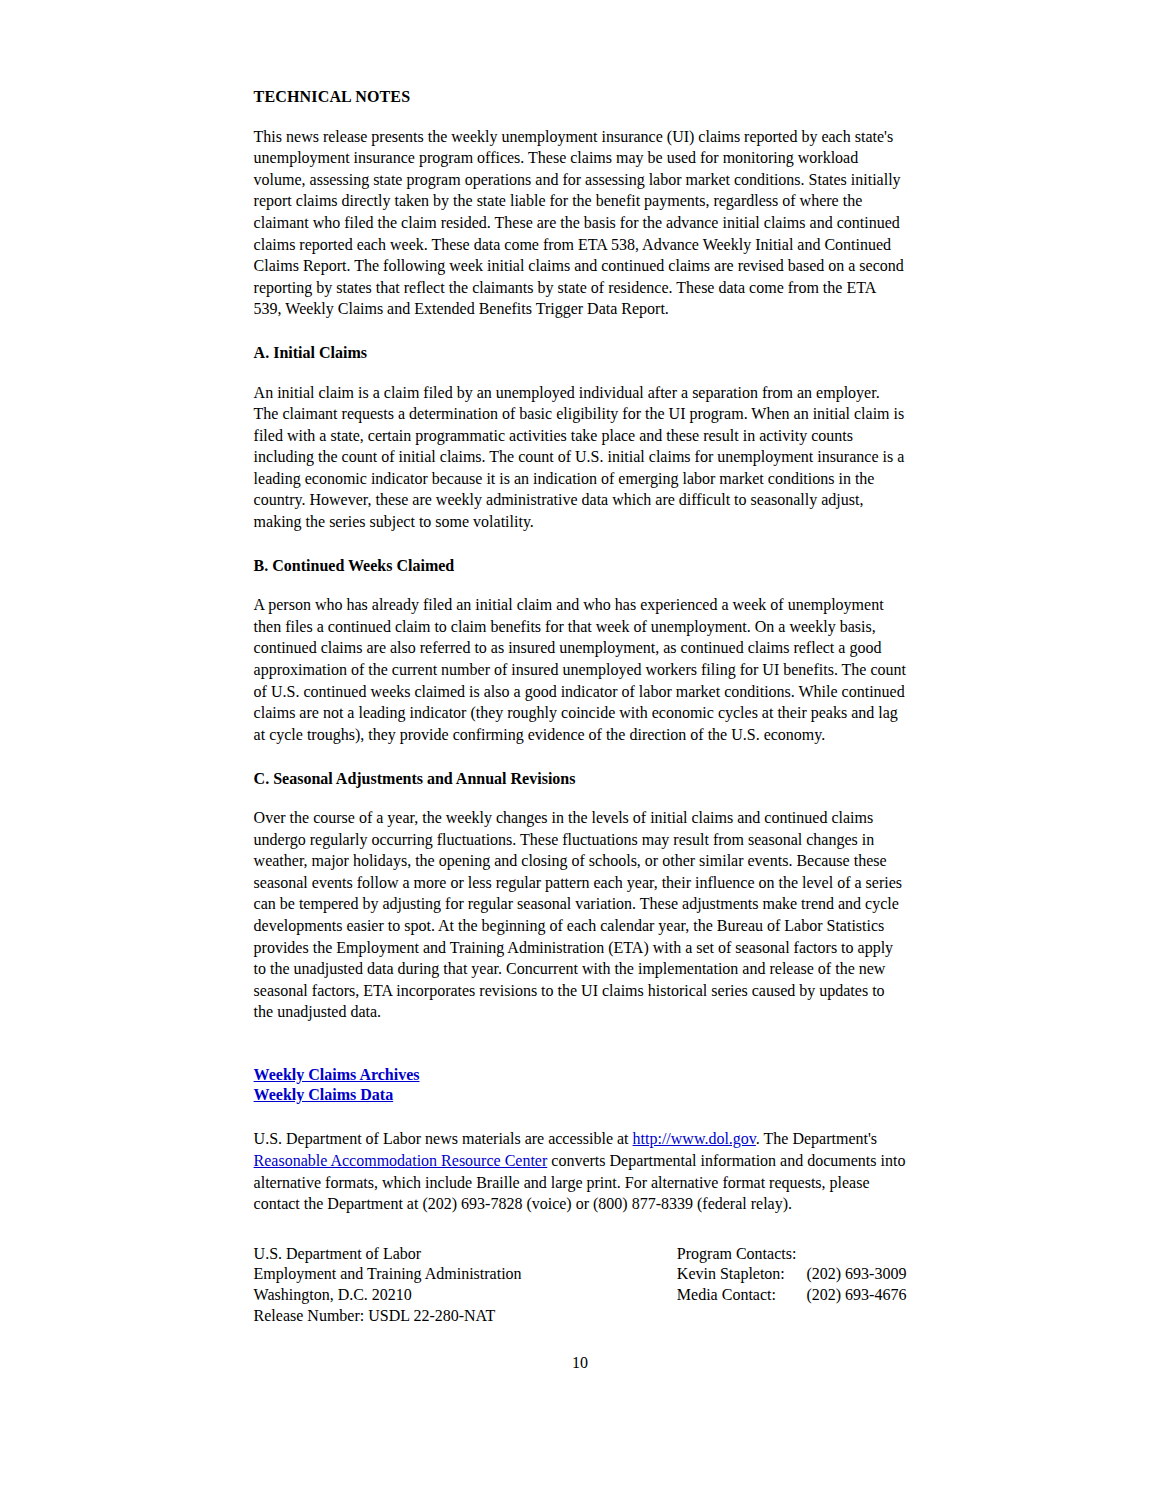TECHNICAL NOTES
This news release presents the weekly unemployment insurance (UI) claims reported by each state's unemployment insurance program offices. These claims may be used for monitoring workload volume, assessing state program operations and for assessing labor market conditions. States initially report claims directly taken by the state liable for the benefit payments, regardless of where the claimant who filed the claim resided. These are the basis for the advance initial claims and continued claims reported each week. These data come from ETA 538, Advance Weekly Initial and Continued Claims Report. The following week initial claims and continued claims are revised based on a second reporting by states that reflect the claimants by state of residence. These data come from the ETA 539, Weekly Claims and Extended Benefits Trigger Data Report.
A. Initial Claims
An initial claim is a claim filed by an unemployed individual after a separation from an employer. The claimant requests a determination of basic eligibility for the UI program. When an initial claim is filed with a state, certain programmatic activities take place and these result in activity counts including the count of initial claims. The count of U.S. initial claims for unemployment insurance is a leading economic indicator because it is an indication of emerging labor market conditions in the country. However, these are weekly administrative data which are difficult to seasonally adjust, making the series subject to some volatility.
B. Continued Weeks Claimed
A person who has already filed an initial claim and who has experienced a week of unemployment then files a continued claim to claim benefits for that week of unemployment. On a weekly basis, continued claims are also referred to as insured unemployment, as continued claims reflect a good approximation of the current number of insured unemployed workers filing for UI benefits. The count of U.S. continued weeks claimed is also a good indicator of labor market conditions. While continued claims are not a leading indicator (they roughly coincide with economic cycles at their peaks and lag at cycle troughs), they provide confirming evidence of the direction of the U.S. economy.
C. Seasonal Adjustments and Annual Revisions
Over the course of a year, the weekly changes in the levels of initial claims and continued claims undergo regularly occurring fluctuations. These fluctuations may result from seasonal changes in weather, major holidays, the opening and closing of schools, or other similar events. Because these seasonal events follow a more or less regular pattern each year, their influence on the level of a series can be tempered by adjusting for regular seasonal variation. These adjustments make trend and cycle developments easier to spot. At the beginning of each calendar year, the Bureau of Labor Statistics provides the Employment and Training Administration (ETA) with a set of seasonal factors to apply to the unadjusted data during that year. Concurrent with the implementation and release of the new seasonal factors, ETA incorporates revisions to the UI claims historical series caused by updates to the unadjusted data.
Weekly Claims Archives Weekly Claims Data
U.S. Department of Labor news materials are accessible at http://www.dol.gov. The Department's Reasonable Accommodation Resource Center converts Departmental information and documents into alternative formats, which include Braille and large print. For alternative format requests, please contact the Department at (202) 693-7828 (voice) or (800) 877-8339 (federal relay).
U.S. Department of Labor
Employment and Training Administration
Washington, D.C. 20210
Release Number: USDL 22-280-NAT
Program Contacts:
Kevin Stapleton:(202) 693-3009
Media Contact:(202) 693-4676
10